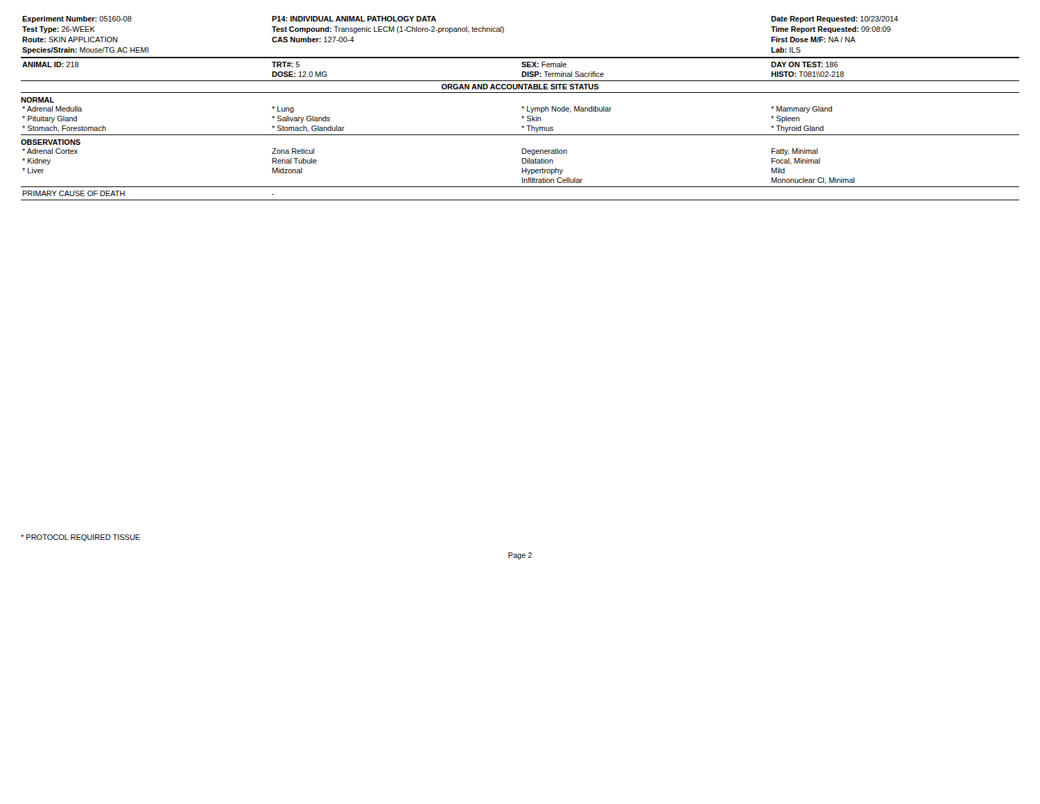| Experiment Number: 05160-08 | P14: INDIVIDUAL ANIMAL PATHOLOGY DATA | | Date Report Requested: 10/23/2014 |
| Test Type: 26-WEEK | Test Compound: Transgenic LECM (1-Chloro-2-propanol, technical) | Time Report Requested: 09:08:09 |
| Route: SKIN APPLICATION | CAS Number: 127-00-4 | First Dose M/F: NA / NA |
| Species/Strain: Mouse/TG.AC HEMI | | Lab: ILS |
| ANIMAL ID: 218 | TRT#: 5 | SEX: Female | DAY ON TEST: 186 |
| | DOSE: 12.0 MG | DISP: Terminal Sacrifice | HISTO: T081\\02-218 |
ORGAN AND ACCOUNTABLE SITE STATUS
NORMAL
| * Adrenal Medulla | * Lung | * Lymph Node, Mandibular | * Mammary Gland |
| * Pituitary Gland | * Salivary Glands | * Skin | * Spleen |
| * Stomach, Forestomach | * Stomach, Glandular | * Thymus | * Thyroid Gland |
OBSERVATIONS
| * Adrenal Cortex | Zona Reticul | Degeneration | Fatty, Minimal |
| * Kidney | Renal Tubule | Dilatation | Focal, Minimal |
| * Liver | Midzonal | Hypertrophy | Mild |
| | | Infiltration Cellular | Mononuclear Cl, Minimal |
| PRIMARY CAUSE OF DEATH | - |
* PROTOCOL REQUIRED TISSUE
Page 2